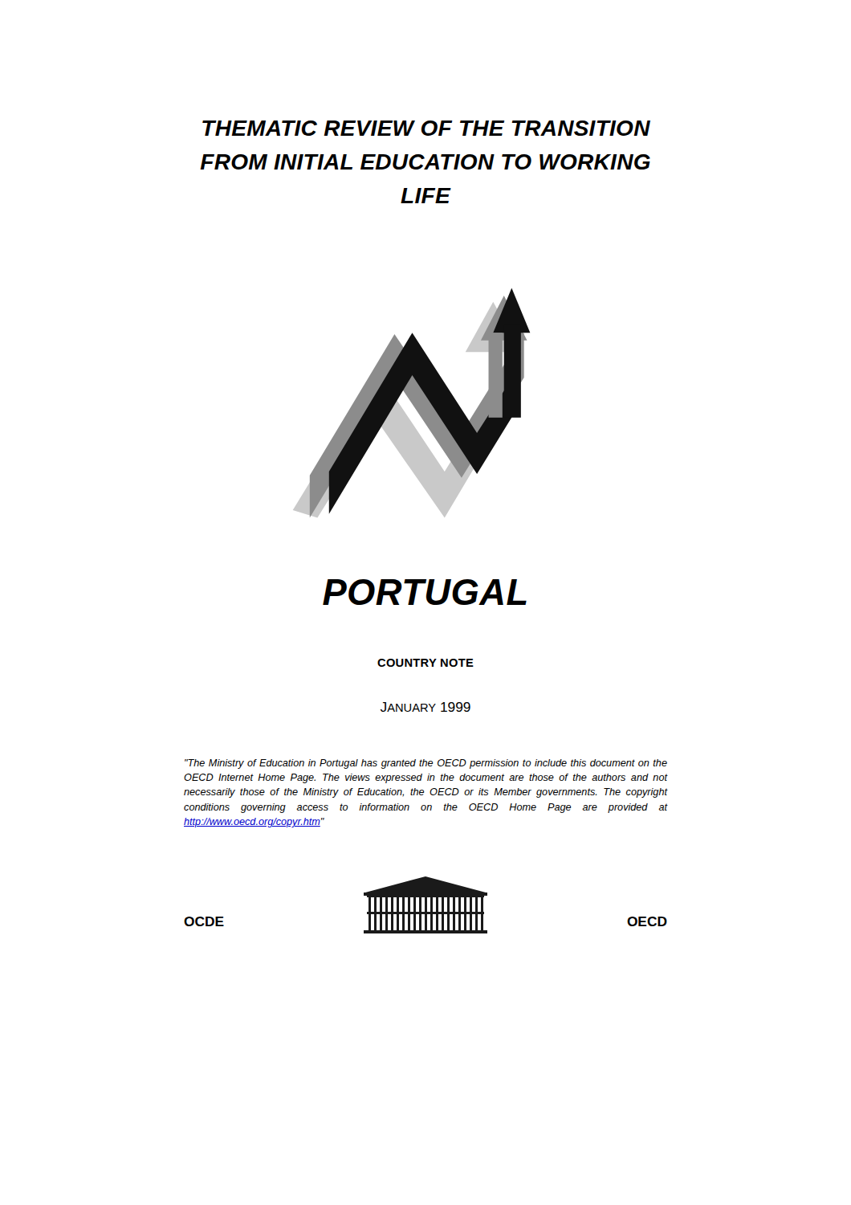THEMATIC REVIEW OF THE TRANSITION
FROM INITIAL EDUCATION TO WORKING LIFE
PORTUGAL
COUNTRY NOTE
JANUARY 1999
"The Ministry of Education in Portugal has granted the OECD permission to include this document on the OECD Internet Home Page. The views expressed in the document are those of the authors and not necessarily those of the Ministry of Education, the OECD or its Member governments. The copyright conditions governing access to information on the OECD Home Page are provided at http://www.oecd.org/copyr.htm"
OCDE
OECD